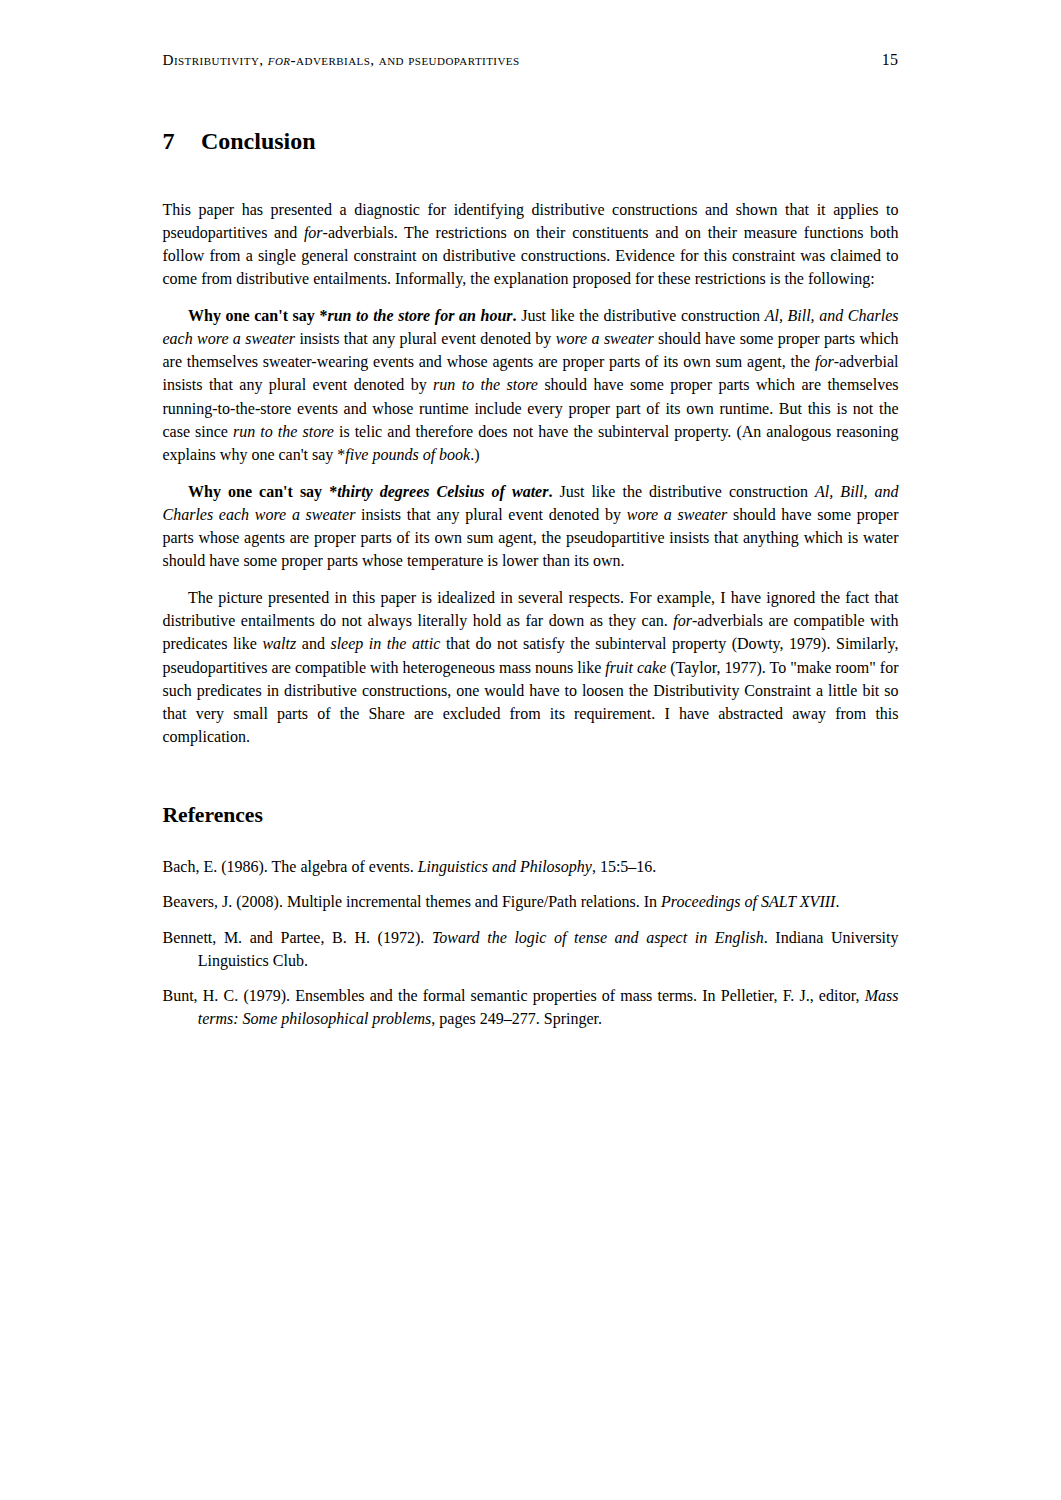Distributivity, for-adverbials, and pseudopartitives 15
7 Conclusion
This paper has presented a diagnostic for identifying distributive constructions and shown that it applies to pseudopartitives and for-adverbials. The restrictions on their constituents and on their measure functions both follow from a single general constraint on distributive constructions. Evidence for this constraint was claimed to come from distributive entailments. Informally, the explanation proposed for these restrictions is the following:
Why one can't say *run to the store for an hour. Just like the distributive construction Al, Bill, and Charles each wore a sweater insists that any plural event denoted by wore a sweater should have some proper parts which are themselves sweater-wearing events and whose agents are proper parts of its own sum agent, the for-adverbial insists that any plural event denoted by run to the store should have some proper parts which are themselves running-to-the-store events and whose runtime include every proper part of its own runtime. But this is not the case since run to the store is telic and therefore does not have the subinterval property. (An analogous reasoning explains why one can't say *five pounds of book.)
Why one can't say *thirty degrees Celsius of water. Just like the distributive construction Al, Bill, and Charles each wore a sweater insists that any plural event denoted by wore a sweater should have some proper parts whose agents are proper parts of its own sum agent, the pseudopartitive insists that anything which is water should have some proper parts whose temperature is lower than its own.
The picture presented in this paper is idealized in several respects. For example, I have ignored the fact that distributive entailments do not always literally hold as far down as they can. for-adverbials are compatible with predicates like waltz and sleep in the attic that do not satisfy the subinterval property (Dowty, 1979). Similarly, pseudopartitives are compatible with heterogeneous mass nouns like fruit cake (Taylor, 1977). To "make room" for such predicates in distributive constructions, one would have to loosen the Distributivity Constraint a little bit so that very small parts of the Share are excluded from its requirement. I have abstracted away from this complication.
References
Bach, E. (1986). The algebra of events. Linguistics and Philosophy, 15:5–16.
Beavers, J. (2008). Multiple incremental themes and Figure/Path relations. In Proceedings of SALT XVIII.
Bennett, M. and Partee, B. H. (1972). Toward the logic of tense and aspect in English. Indiana University Linguistics Club.
Bunt, H. C. (1979). Ensembles and the formal semantic properties of mass terms. In Pelletier, F. J., editor, Mass terms: Some philosophical problems, pages 249–277. Springer.